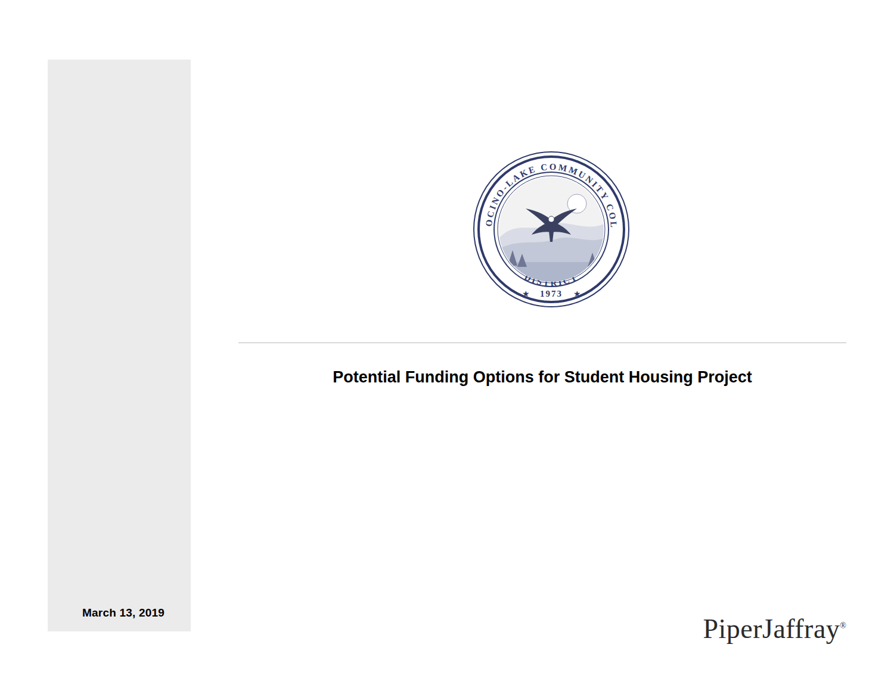March 13, 2019
MENDOCINO-LAKE COMMUNITY COLLEGE DISTRICT 1973 ★ ★
Potential Funding Options for Student Housing Project
PiperJaffray®